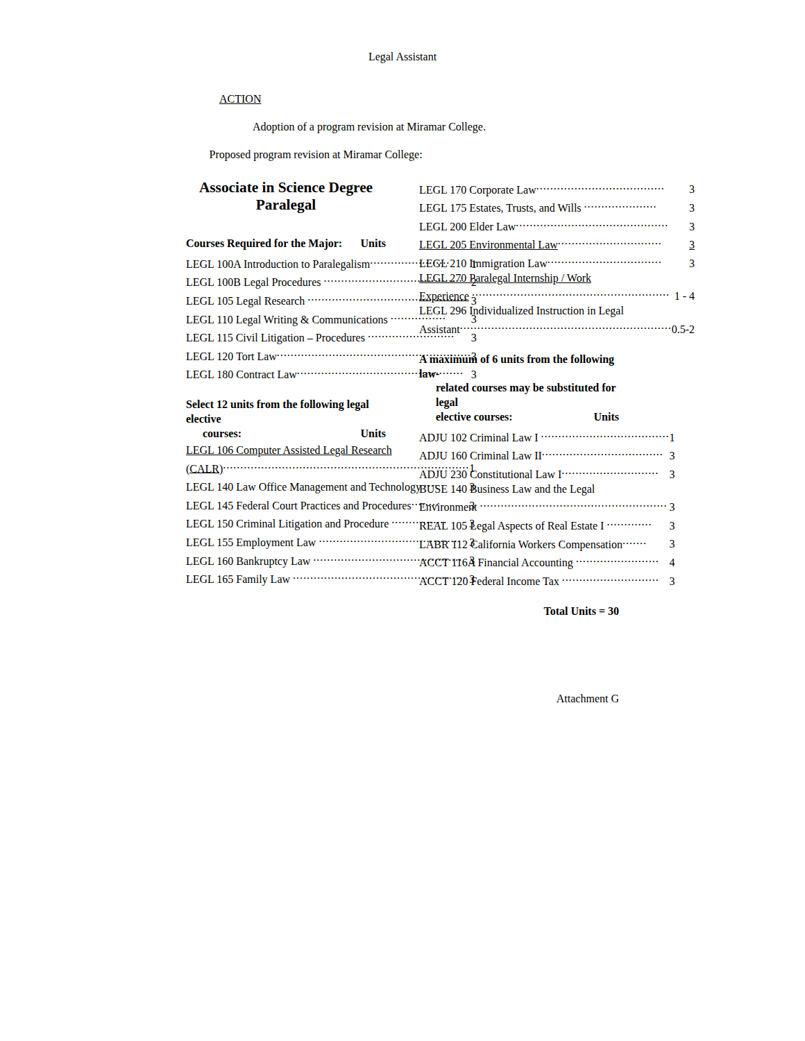Legal Assistant
ACTION
Adoption of a program revision at Miramar College.
Proposed program revision at Miramar College:
Associate in Science Degree
Paralegal
Courses Required for the Major: Units
| LEGL 100A Introduction to Paralegalism ....................... | 1 |
| LEGL 100B Legal Procedures ........................................ | 2 |
| LEGL 105 Legal Research .............................................. | 3 |
| LEGL 110 Legal Writing & Communications ................ | 3 |
| LEGL 115 Civil Litigation – Procedures ......................... | 3 |
| LEGL 120 Tort Law ........................................................ | 3 |
| LEGL 180 Contract Law ................................................ | 3 |
Select 12 units from the following legal elective courses: Units
| LEGL 106 Computer Assisted Legal Research | |
| (CALR) ....................................................................... | 1 |
| LEGL 140 Law Office Management and Technology .... | 3 |
| LEGL 145 Federal Court Practices and Procedures ........ | 3 |
| LEGL 150 Criminal Litigation and Procedure ................ | 3 |
| LEGL 155 Employment Law ......................................... | 3 |
| LEGL 160 Bankruptcy Law ........................................... | 3 |
| LEGL 165 Family Law .................................................. | 3 |
| LEGL 170 Corporate Law ..................................... | 3 |
| LEGL 175 Estates, Trusts, and Wills ..................... | 3 |
| LEGL 200 Elder Law ............................................ | 3 |
| LEGL 205 Environmental Law .............................. | 3 |
| LEGL 210 Immigration Law ................................. | 3 |
| LEGL 270 Paralegal Internship / Work | |
| Experience ......................................................... | 1 - 4 |
| LEGL 296 Individualized Instruction in Legal | |
| Assistant ............................................................. | 0.5-2 |
A maximum of 6 units from the following law- related courses may be substituted for legal elective courses: Units
| ADJU 102 Criminal Law I ..................................... | 1 |
| ADJU 160 Criminal Law II ................................... | 3 |
| ADJU 230 Constitutional Law I ............................ | 3 |
| BUSE 140 Business Law and the Legal | |
| Environment ...................................................... | 3 |
| REAL 105 Legal Aspects of Real Estate I ............. | 3 |
| LABR 112 California Workers Compensation ....... | 3 |
| ACCT 116A Financial Accounting ........................ | 4 |
| ACCT 120 Federal Income Tax ............................ | 3 |
Total Units = 30
Attachment G